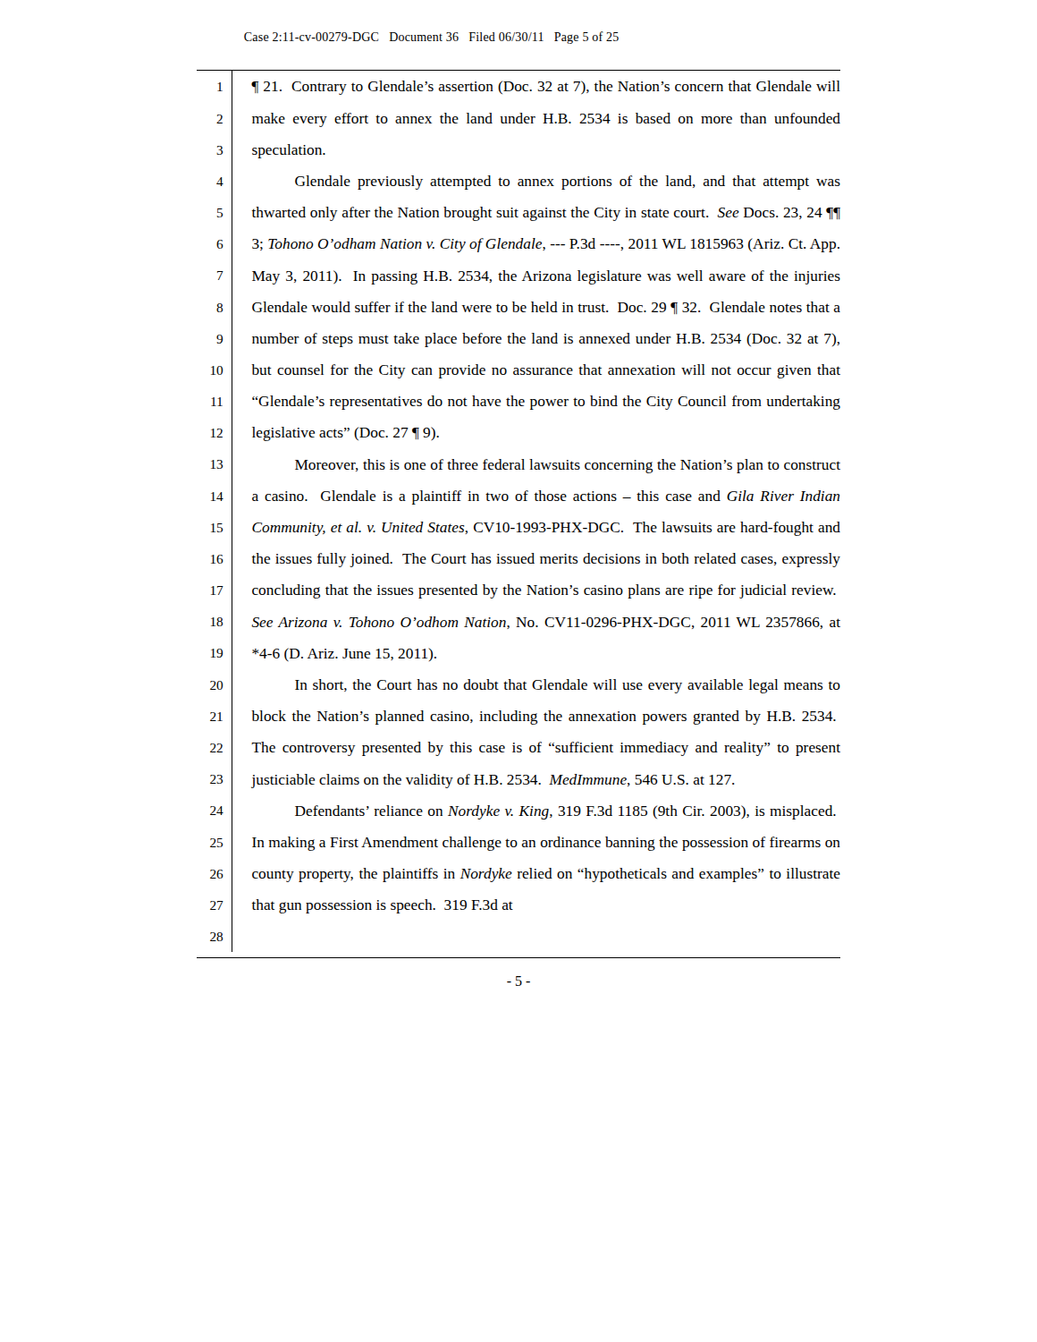Case 2:11-cv-00279-DGC Document 36 Filed 06/30/11 Page 5 of 25
1 2 3 4 5 6 7 8 9 10 11 12 13 14 15 16 17 18 19 20 21 22 23 24 25 26 27 28
¶ 21. Contrary to Glendale’s assertion (Doc. 32 at 7), the Nation’s concern that Glendale will make every effort to annex the land under H.B. 2534 is based on more than unfounded speculation.
Glendale previously attempted to annex portions of the land, and that attempt was thwarted only after the Nation brought suit against the City in state court. See Docs. 23, 24 ¶¶ 3; Tohono O’odham Nation v. City of Glendale, --- P.3d ----, 2011 WL 1815963 (Ariz. Ct. App. May 3, 2011). In passing H.B. 2534, the Arizona legislature was well aware of the injuries Glendale would suffer if the land were to be held in trust. Doc. 29 ¶ 32. Glendale notes that a number of steps must take place before the land is annexed under H.B. 2534 (Doc. 32 at 7), but counsel for the City can provide no assurance that annexation will not occur given that “Glendale’s representatives do not have the power to bind the City Council from undertaking legislative acts” (Doc. 27 ¶ 9).
Moreover, this is one of three federal lawsuits concerning the Nation’s plan to construct a casino. Glendale is a plaintiff in two of those actions – this case and Gila River Indian Community, et al. v. United States, CV10-1993-PHX-DGC. The lawsuits are hard-fought and the issues fully joined. The Court has issued merits decisions in both related cases, expressly concluding that the issues presented by the Nation’s casino plans are ripe for judicial review. See Arizona v. Tohono O’odhom Nation, No. CV11-0296-PHX-DGC, 2011 WL 2357866, at *4-6 (D. Ariz. June 15, 2011).
In short, the Court has no doubt that Glendale will use every available legal means to block the Nation’s planned casino, including the annexation powers granted by H.B. 2534. The controversy presented by this case is of “sufficient immediacy and reality” to present justiciable claims on the validity of H.B. 2534. MedImmune, 546 U.S. at 127.
Defendants’ reliance on Nordyke v. King, 319 F.3d 1185 (9th Cir. 2003), is misplaced. In making a First Amendment challenge to an ordinance banning the possession of firearms on county property, the plaintiffs in Nordyke relied on “hypotheticals and examples” to illustrate that gun possession is speech. 319 F.3d at
- 5 -